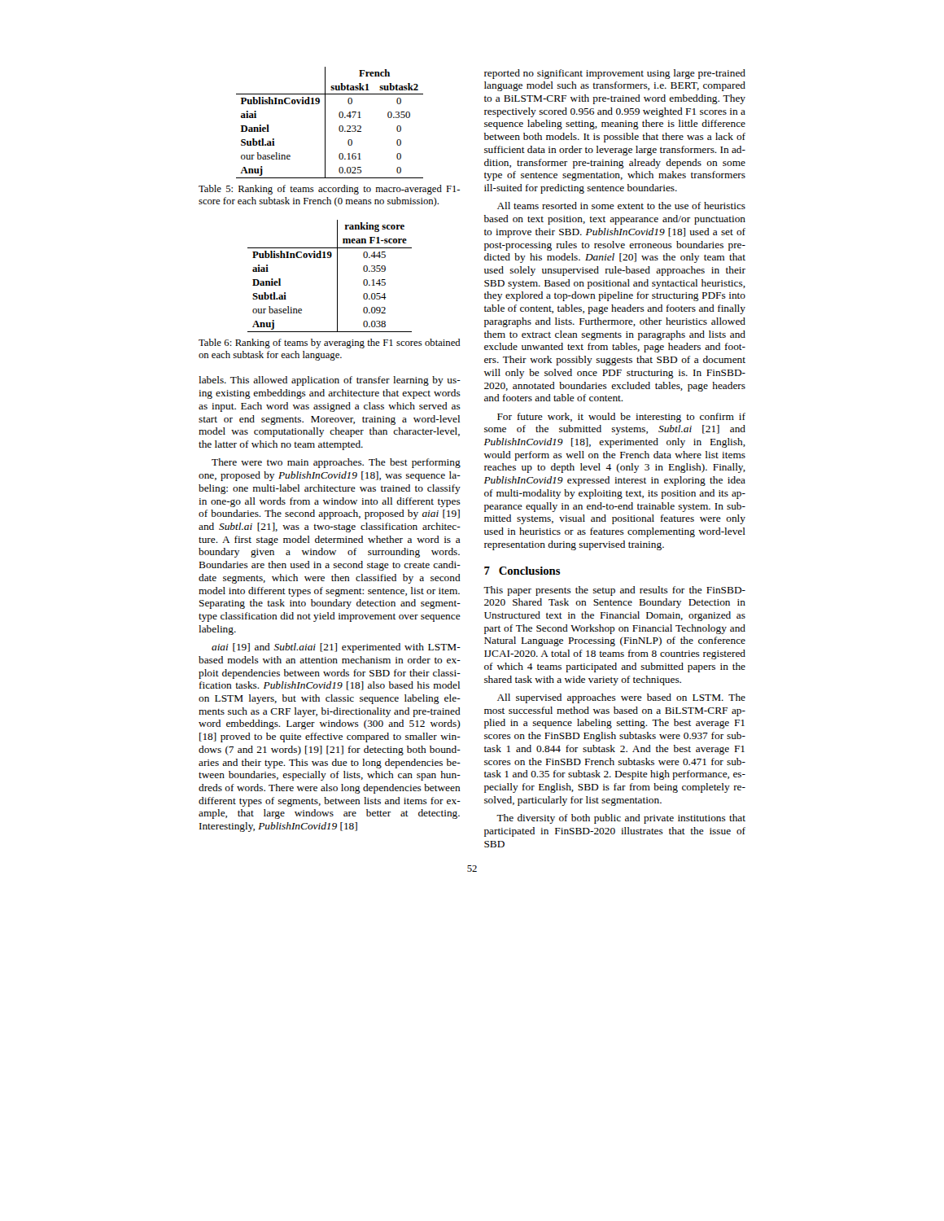| | French |
| | subtask1 | subtask2 |
| PublishInCovid19 | 0 | 0 |
| aiai | 0.471 | 0.350 |
| Daniel | 0.232 | 0 |
| Subtl.ai | 0 | 0 |
| our baseline | 0.161 | 0 |
| Anuj | 0.025 | 0 |
Table 5: Ranking of teams according to macro-averaged F1-score for each subtask in French (0 means no submission).
| | ranking score |
| | mean F1-score |
| PublishInCovid19 | 0.445 |
| aiai | 0.359 |
| Daniel | 0.145 |
| Subtl.ai | 0.054 |
| our baseline | 0.092 |
| Anuj | 0.038 |
Table 6: Ranking of teams by averaging the F1 scores obtained on each subtask for each language.
labels. This allowed application of transfer learning by using existing embeddings and architecture that expect words as input. Each word was assigned a class which served as start or end segments. Moreover, training a word-level model was computationally cheaper than character-level, the latter of which no team attempted.
There were two main approaches. The best performing one, proposed by PublishInCovid19 [18], was sequence labeling: one multi-label architecture was trained to classify in one-go all words from a window into all different types of boundaries. The second approach, proposed by aiai [19] and Subtl.ai [21], was a two-stage classification architecture. A first stage model determined whether a word is a boundary given a window of surrounding words. Boundaries are then used in a second stage to create candidate segments, which were then classified by a second model into different types of segment: sentence, list or item. Separating the task into boundary detection and segment-type classification did not yield improvement over sequence labeling.
aiai [19] and Subtl.aiai [21] experimented with LSTM-based models with an attention mechanism in order to exploit dependencies between words for SBD for their classification tasks. PublishInCovid19 [18] also based his model on LSTM layers, but with classic sequence labeling elements such as a CRF layer, bi-directionality and pre-trained word embeddings. Larger windows (300 and 512 words) [18] proved to be quite effective compared to smaller windows (7 and 21 words) [19] [21] for detecting both boundaries and their type. This was due to long dependencies between boundaries, especially of lists, which can span hundreds of words. There were also long dependencies between different types of segments, between lists and items for example, that large windows are better at detecting. Interestingly, PublishInCovid19 [18]
reported no significant improvement using large pre-trained language model such as transformers, i.e. BERT, compared to a BiLSTM-CRF with pre-trained word embedding. They respectively scored 0.956 and 0.959 weighted F1 scores in a sequence labeling setting, meaning there is little difference between both models. It is possible that there was a lack of sufficient data in order to leverage large transformers. In addition, transformer pre-training already depends on some type of sentence segmentation, which makes transformers ill-suited for predicting sentence boundaries.
All teams resorted in some extent to the use of heuristics based on text position, text appearance and/or punctuation to improve their SBD. PublishInCovid19 [18] used a set of post-processing rules to resolve erroneous boundaries predicted by his models. Daniel [20] was the only team that used solely unsupervised rule-based approaches in their SBD system. Based on positional and syntactical heuristics, they explored a top-down pipeline for structuring PDFs into table of content, tables, page headers and footers and finally paragraphs and lists. Furthermore, other heuristics allowed them to extract clean segments in paragraphs and lists and exclude unwanted text from tables, page headers and footers. Their work possibly suggests that SBD of a document will only be solved once PDF structuring is. In FinSBD-2020, annotated boundaries excluded tables, page headers and footers and table of content.
For future work, it would be interesting to confirm if some of the submitted systems, Subtl.ai [21] and PublishInCovid19 [18], experimented only in English, would perform as well on the French data where list items reaches up to depth level 4 (only 3 in English). Finally, PublishInCovid19 expressed interest in exploring the idea of multi-modality by exploiting text, its position and its appearance equally in an end-to-end trainable system. In submitted systems, visual and positional features were only used in heuristics or as features complementing word-level representation during supervised training.
7 Conclusions
This paper presents the setup and results for the FinSBD-2020 Shared Task on Sentence Boundary Detection in Unstructured text in the Financial Domain, organized as part of The Second Workshop on Financial Technology and Natural Language Processing (FinNLP) of the conference IJCAI-2020. A total of 18 teams from 8 countries registered of which 4 teams participated and submitted papers in the shared task with a wide variety of techniques.
All supervised approaches were based on LSTM. The most successful method was based on a BiLSTM-CRF applied in a sequence labeling setting. The best average F1 scores on the FinSBD English subtasks were 0.937 for subtask 1 and 0.844 for subtask 2. And the best average F1 scores on the FinSBD French subtasks were 0.471 for subtask 1 and 0.35 for subtask 2. Despite high performance, especially for English, SBD is far from being completely resolved, particularly for list segmentation.
The diversity of both public and private institutions that participated in FinSBD-2020 illustrates that the issue of SBD
52